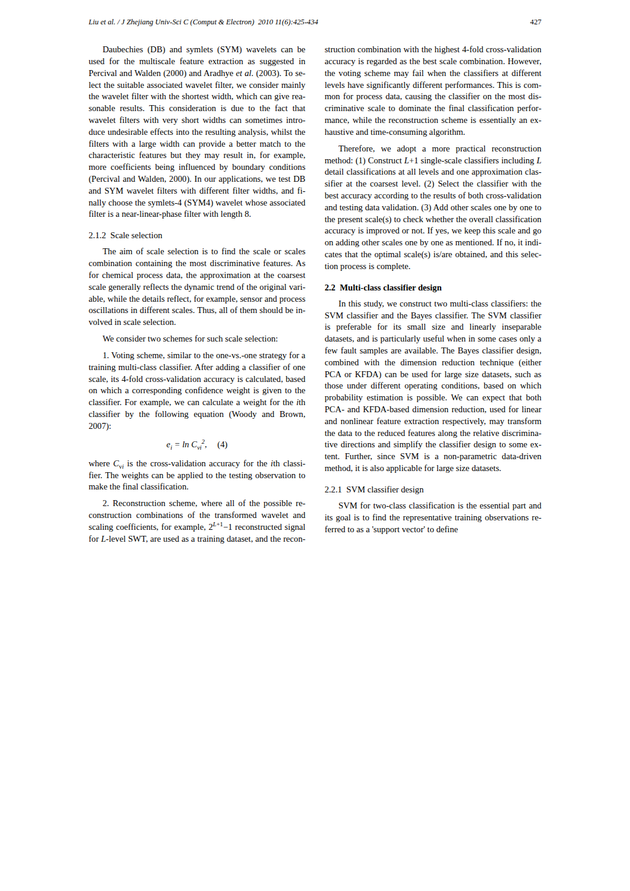Liu et al. / J Zhejiang Univ-Sci C (Comput & Electron) 2010 11(6):425-434 427
Daubechies (DB) and symlets (SYM) wavelets can be used for the multiscale feature extraction as suggested in Percival and Walden (2000) and Aradhye et al. (2003). To select the suitable associated wavelet filter, we consider mainly the wavelet filter with the shortest width, which can give reasonable results. This consideration is due to the fact that wavelet filters with very short widths can sometimes introduce undesirable effects into the resulting analysis, whilst the filters with a large width can provide a better match to the characteristic features but they may result in, for example, more coefficients being influenced by boundary conditions (Percival and Walden, 2000). In our applications, we test DB and SYM wavelet filters with different filter widths, and finally choose the symlets-4 (SYM4) wavelet whose associated filter is a near-linear-phase filter with length 8.
2.1.2 Scale selection
The aim of scale selection is to find the scale or scales combination containing the most discriminative features. As for chemical process data, the approximation at the coarsest scale generally reflects the dynamic trend of the original variable, while the details reflect, for example, sensor and process oscillations in different scales. Thus, all of them should be involved in scale selection.
We consider two schemes for such scale selection:
1. Voting scheme, similar to the one-vs.-one strategy for a training multi-class classifier. After adding a classifier of one scale, its 4-fold cross-validation accuracy is calculated, based on which a corresponding confidence weight is given to the classifier. For example, we can calculate a weight for the ith classifier by the following equation (Woody and Brown, 2007):
ei = ln Cvi2, (4)
where Cvi is the cross-validation accuracy for the ith classifier. The weights can be applied to the testing observation to make the final classification.
2. Reconstruction scheme, where all of the possible reconstruction combinations of the transformed wavelet and scaling coefficients, for example, 2L+1−1 reconstructed signal for L-level SWT, are used as a training dataset, and the reconstruction combination with the highest 4-fold cross-validation accuracy is regarded as the best scale combination. However, the voting scheme may fail when the classifiers at different levels have significantly different performances. This is common for process data, causing the classifier on the most discriminative scale to dominate the final classification performance, while the reconstruction scheme is essentially an exhaustive and time-consuming algorithm.
Therefore, we adopt a more practical reconstruction method: (1) Construct L+1 single-scale classifiers including L detail classifications at all levels and one approximation classifier at the coarsest level. (2) Select the classifier with the best accuracy according to the results of both cross-validation and testing data validation. (3) Add other scales one by one to the present scale(s) to check whether the overall classification accuracy is improved or not. If yes, we keep this scale and go on adding other scales one by one as mentioned. If no, it indicates that the optimal scale(s) is/are obtained, and this selection process is complete.
2.2 Multi-class classifier design
In this study, we construct two multi-class classifiers: the SVM classifier and the Bayes classifier. The SVM classifier is preferable for its small size and linearly inseparable datasets, and is particularly useful when in some cases only a few fault samples are available. The Bayes classifier design, combined with the dimension reduction technique (either PCA or KFDA) can be used for large size datasets, such as those under different operating conditions, based on which probability estimation is possible. We can expect that both PCA- and KFDA-based dimension reduction, used for linear and nonlinear feature extraction respectively, may transform the data to the reduced features along the relative discriminative directions and simplify the classifier design to some extent. Further, since SVM is a non-parametric data-driven method, it is also applicable for large size datasets.
2.2.1 SVM classifier design
SVM for two-class classification is the essential part and its goal is to find the representative training observations referred to as a 'support vector' to define